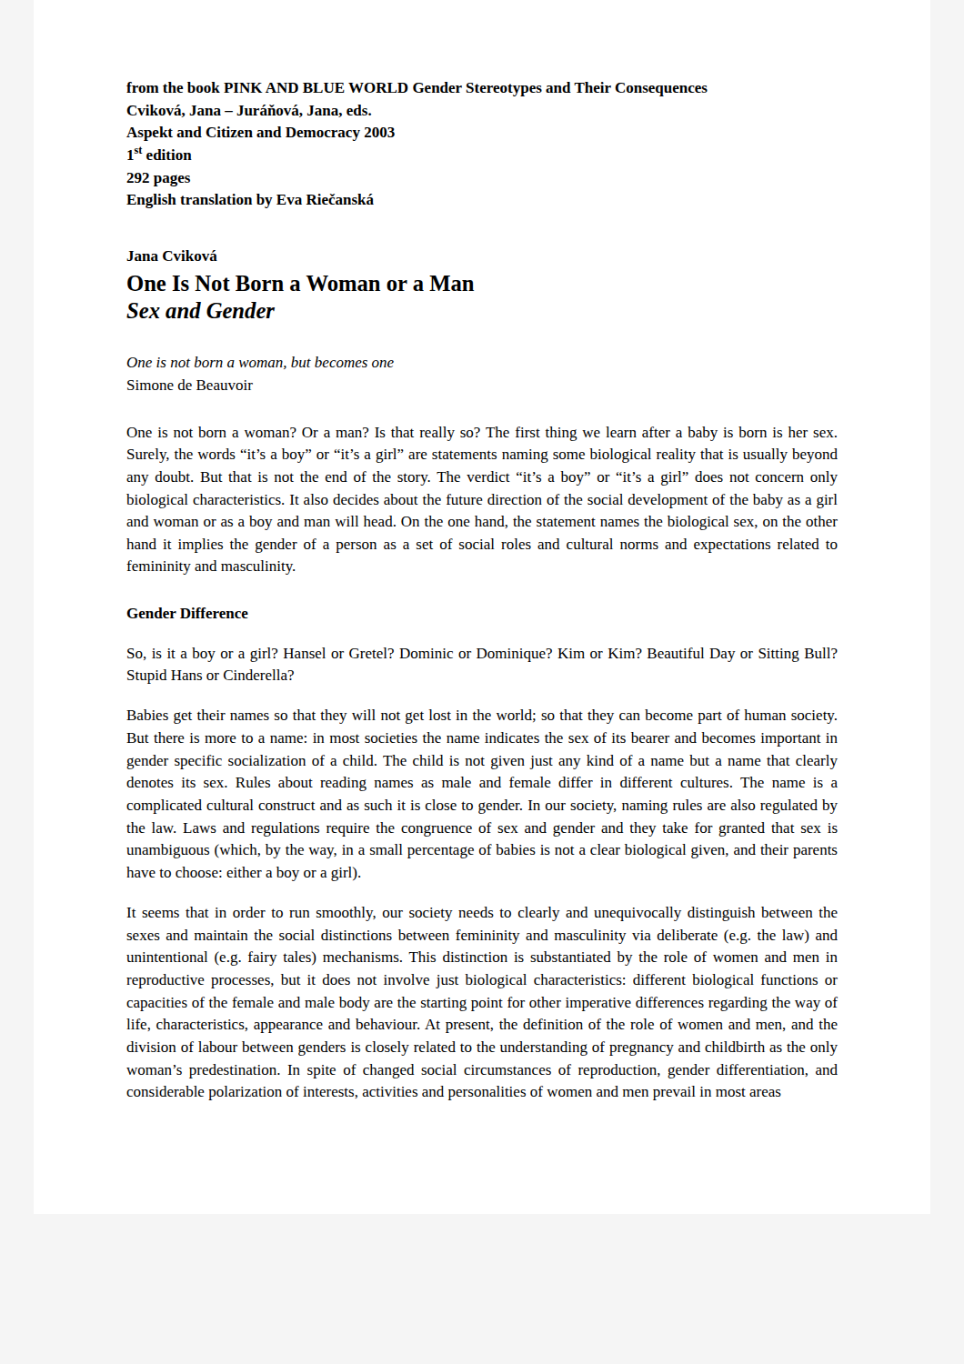from the book PINK AND BLUE WORLD Gender Stereotypes and Their Consequences
Cviková, Jana – Juráňová, Jana, eds.
Aspekt and Citizen and Democracy 2003
1st edition
292 pages
English translation by Eva Riečanská
Jana Cviková
One Is Not Born a Woman or a Man Sex and Gender
One is not born a woman, but becomes one Simone de Beauvoir
One is not born a woman? Or a man? Is that really so? The first thing we learn after a baby is born is her sex. Surely, the words “it’s a boy” or “it’s a girl” are statements naming some biological reality that is usually beyond any doubt. But that is not the end of the story. The verdict “it’s a boy” or “it’s a girl” does not concern only biological characteristics. It also decides about the future direction of the social development of the baby as a girl and woman or as a boy and man will head. On the one hand, the statement names the biological sex, on the other hand it implies the gender of a person as a set of social roles and cultural norms and expectations related to femininity and masculinity.
Gender Difference
So, is it a boy or a girl? Hansel or Gretel? Dominic or Dominique? Kim or Kim? Beautiful Day or Sitting Bull? Stupid Hans or Cinderella?
Babies get their names so that they will not get lost in the world; so that they can become part of human society. But there is more to a name: in most societies the name indicates the sex of its bearer and becomes important in gender specific socialization of a child. The child is not given just any kind of a name but a name that clearly denotes its sex. Rules about reading names as male and female differ in different cultures. The name is a complicated cultural construct and as such it is close to gender. In our society, naming rules are also regulated by the law. Laws and regulations require the congruence of sex and gender and they take for granted that sex is unambiguous (which, by the way, in a small percentage of babies is not a clear biological given, and their parents have to choose: either a boy or a girl).
It seems that in order to run smoothly, our society needs to clearly and unequivocally distinguish between the sexes and maintain the social distinctions between femininity and masculinity via deliberate (e.g. the law) and unintentional (e.g. fairy tales) mechanisms. This distinction is substantiated by the role of women and men in reproductive processes, but it does not involve just biological characteristics: different biological functions or capacities of the female and male body are the starting point for other imperative differences regarding the way of life, characteristics, appearance and behaviour. At present, the definition of the role of women and men, and the division of labour between genders is closely related to the understanding of pregnancy and childbirth as the only woman’s predestination. In spite of changed social circumstances of reproduction, gender differentiation, and considerable polarization of interests, activities and personalities of women and men prevail in most areas